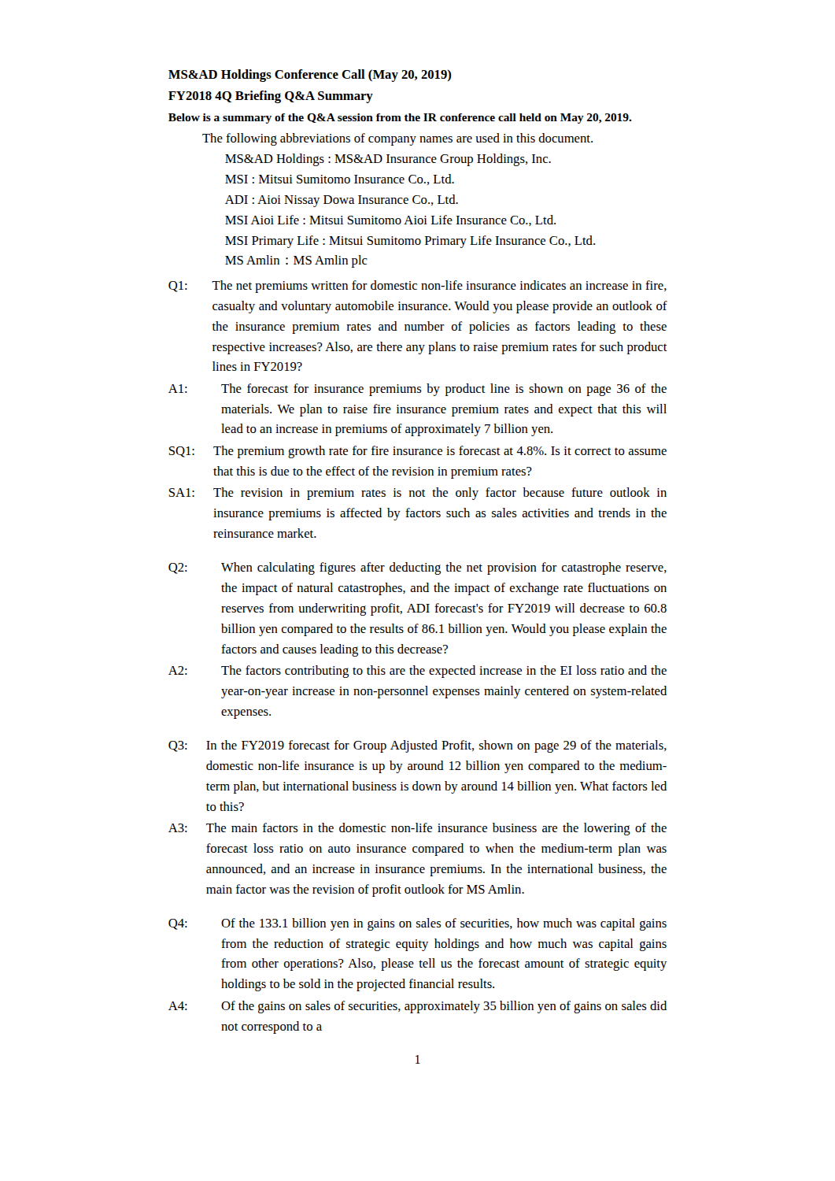MS&AD Holdings Conference Call (May 20, 2019)
FY2018 4Q Briefing Q&A Summary
Below is a summary of the Q&A session from the IR conference call held on May 20, 2019.
The following abbreviations of company names are used in this document.
MS&AD Holdings : MS&AD Insurance Group Holdings, Inc.
MSI : Mitsui Sumitomo Insurance Co., Ltd.
ADI : Aioi Nissay Dowa Insurance Co., Ltd.
MSI Aioi Life : Mitsui Sumitomo Aioi Life Insurance Co., Ltd.
MSI Primary Life : Mitsui Sumitomo Primary Life Insurance Co., Ltd.
MS Amlin：MS Amlin plc
Q1:
The net premiums written for domestic non-life insurance indicates an increase in fire, casualty and voluntary automobile insurance. Would you please provide an outlook of the insurance premium rates and number of policies as factors leading to these respective increases? Also, are there any plans to raise premium rates for such product lines in FY2019?
A1:
The forecast for insurance premiums by product line is shown on page 36 of the materials. We plan to raise fire insurance premium rates and expect that this will lead to an increase in premiums of approximately 7 billion yen.
SQ1:
The premium growth rate for fire insurance is forecast at 4.8%. Is it correct to assume that this is due to the effect of the revision in premium rates?
SA1:
The revision in premium rates is not the only factor because future outlook in insurance premiums is affected by factors such as sales activities and trends in the reinsurance market.
Q2:
When calculating figures after deducting the net provision for catastrophe reserve, the impact of natural catastrophes, and the impact of exchange rate fluctuations on reserves from underwriting profit, ADI forecast's for FY2019 will decrease to 60.8 billion yen compared to the results of 86.1 billion yen. Would you please explain the factors and causes leading to this decrease?
A2:
The factors contributing to this are the expected increase in the EI loss ratio and the year-on-year increase in non-personnel expenses mainly centered on system-related expenses.
Q3:
In the FY2019 forecast for Group Adjusted Profit, shown on page 29 of the materials, domestic non-life insurance is up by around 12 billion yen compared to the medium-term plan, but international business is down by around 14 billion yen. What factors led to this?
A3:
The main factors in the domestic non-life insurance business are the lowering of the forecast loss ratio on auto insurance compared to when the medium-term plan was announced, and an increase in insurance premiums. In the international business, the main factor was the revision of profit outlook for MS Amlin.
Q4:
Of the 133.1 billion yen in gains on sales of securities, how much was capital gains from the reduction of strategic equity holdings and how much was capital gains from other operations? Also, please tell us the forecast amount of strategic equity holdings to be sold in the projected financial results.
A4:
Of the gains on sales of securities, approximately 35 billion yen of gains on sales did not correspond to a
1